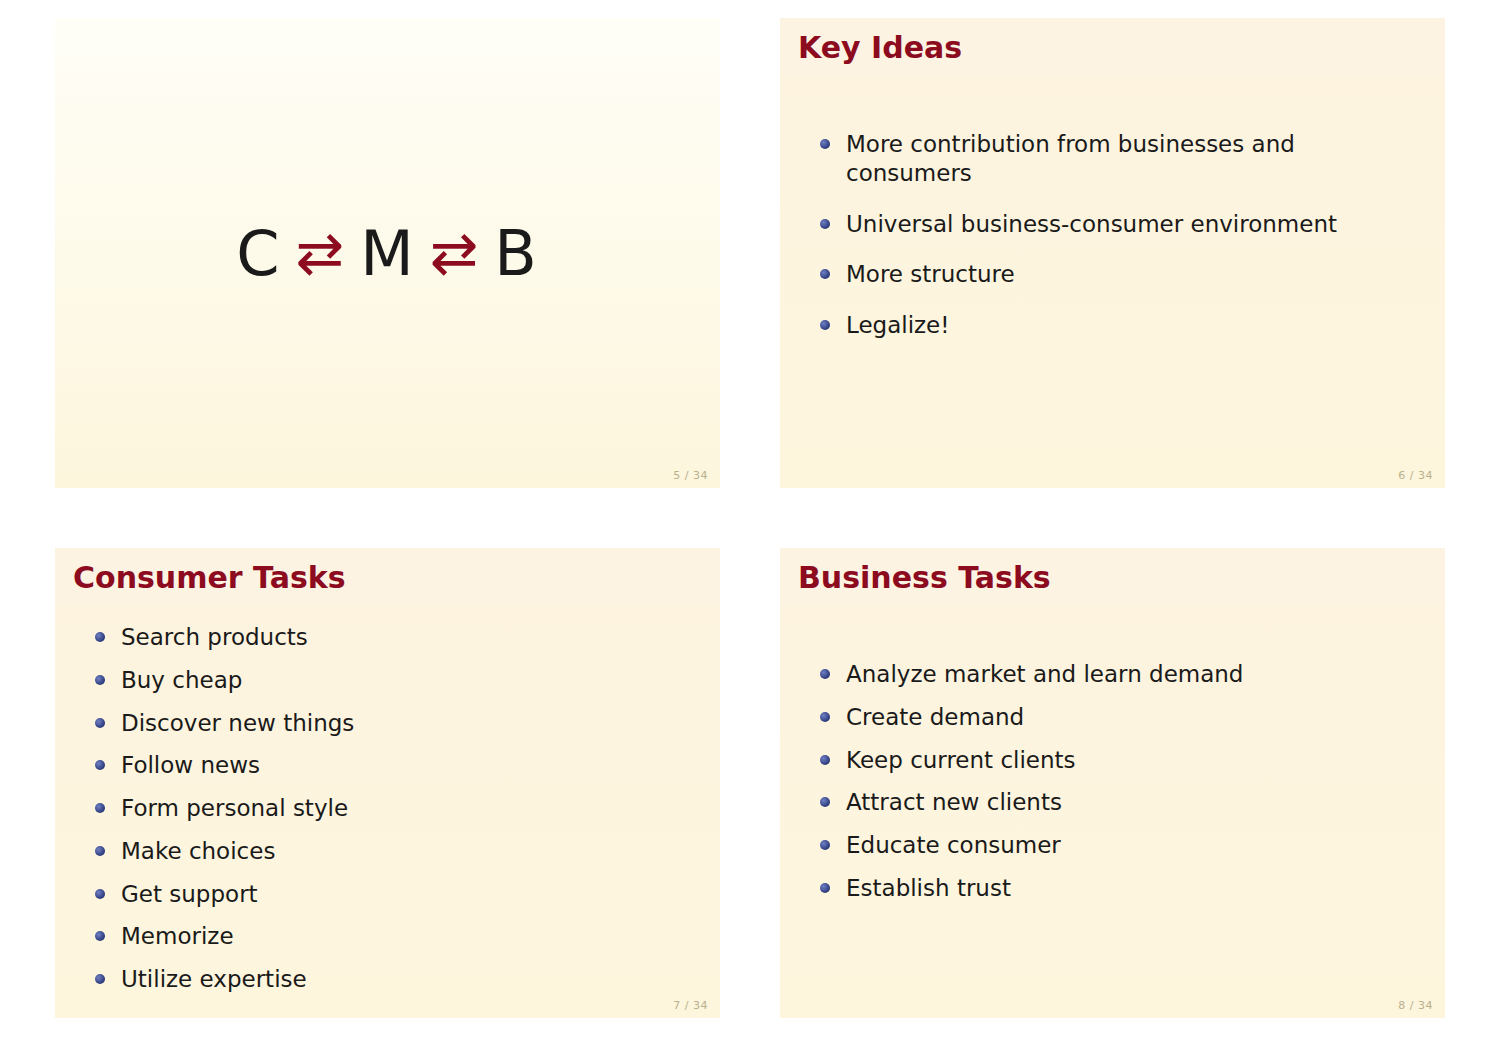C⇄M⇄B
5 / 34
Key Ideas
More contribution from businesses and consumers
Universal business-consumer environment
More structure
Legalize!
6 / 34
Consumer Tasks
Search products
Buy cheap
Discover new things
Follow news
Form personal style
Make choices
Get support
Memorize
Utilize expertise
7 / 34
Business Tasks
Analyze market and learn demand
Create demand
Keep current clients
Attract new clients
Educate consumer
Establish trust
8 / 34